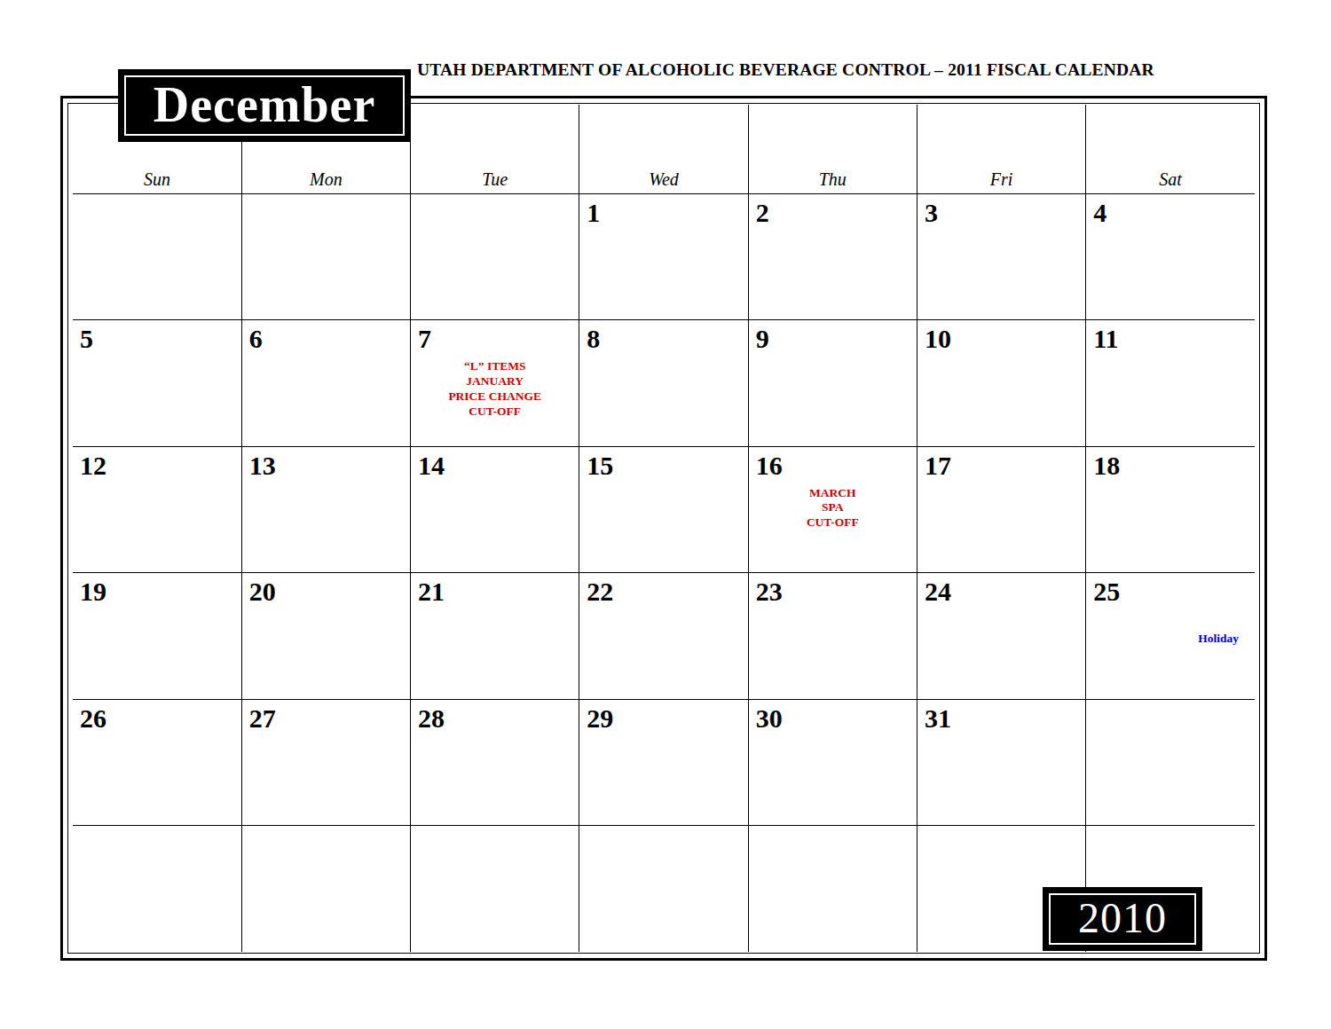UTAH DEPARTMENT OF ALCOHOLIC BEVERAGE CONTROL – 2011 FISCAL CALENDAR
| Sun | Mon | Tue | Wed | Thu | Fri | Sat |
| --- | --- | --- | --- | --- | --- | --- |
| | | | 1 | 2 | 3 | 4 |
| 5 | 6 | 7 “L” ITEMS JANUARY PRICE CHANGE CUT-OFF | 8 | 9 | 10 | 11 |
| 12 | 13 | 14 | 15 | 16 MARCH SPA CUT-OFF | 17 | 18 |
| 19 | 20 | 21 | 22 | 23 | 24 | 25 Holiday |
| 26 | 27 | 28 | 29 | 30 | 31 | |
December
2010